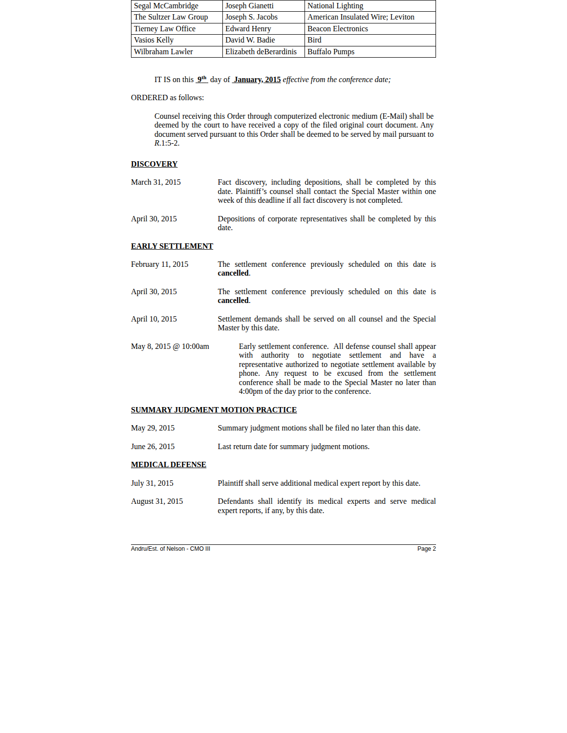| Segal McCambridge | Joseph Gianetti | National Lighting |
| The Sultzer Law Group | Joseph S. Jacobs | American Insulated Wire; Leviton |
| Tierney Law Office | Edward Henry | Beacon Electronics |
| Vasios Kelly | David W. Badie | Bird |
| Wilbraham Lawler | Elizabeth deBerardinis | Buffalo Pumps |
IT IS on this 9th day of January, 2015 effective from the conference date;
ORDERED as follows:
Counsel receiving this Order through computerized electronic medium (E-Mail) shall be deemed by the court to have received a copy of the filed original court document. Any document served pursuant to this Order shall be deemed to be served by mail pursuant to R.1:5-2.
DISCOVERY
March 31, 2015
Fact discovery, including depositions, shall be completed by this date. Plaintiff’s counsel shall contact the Special Master within one week of this deadline if all fact discovery is not completed.
April 30, 2015
Depositions of corporate representatives shall be completed by this date.
EARLY SETTLEMENT
February 11, 2015
The settlement conference previously scheduled on this date is cancelled.
April 30, 2015
The settlement conference previously scheduled on this date is cancelled.
April 10, 2015
Settlement demands shall be served on all counsel and the Special Master by this date.
May 8, 2015 @ 10:00am
Early settlement conference. All defense counsel shall appear with authority to negotiate settlement and have a representative authorized to negotiate settlement available by phone. Any request to be excused from the settlement conference shall be made to the Special Master no later than 4:00pm of the day prior to the conference.
SUMMARY JUDGMENT MOTION PRACTICE
May 29, 2015
Summary judgment motions shall be filed no later than this date.
June 26, 2015
Last return date for summary judgment motions.
MEDICAL DEFENSE
July 31, 2015
Plaintiff shall serve additional medical expert report by this date.
August 31, 2015
Defendants shall identify its medical experts and serve medical expert reports, if any, by this date.
Andru/Est. of Nelson - CMO III Page 2